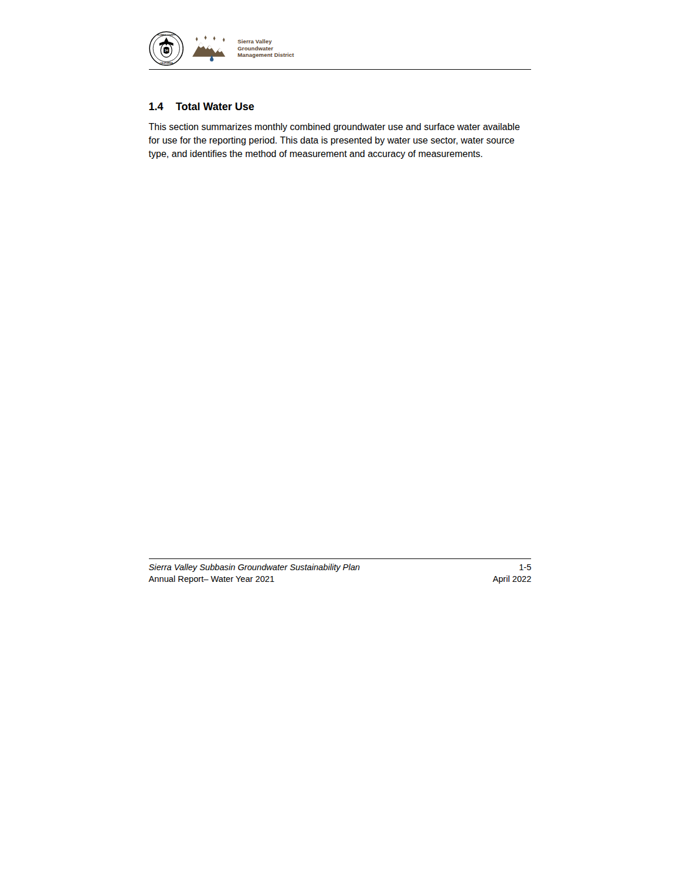PLUMAS COUNTY CALIFORNIA 34
Sierra Valley
Groundwater
Management District
1.4 Total Water Use
This section summarizes monthly combined groundwater use and surface water available for use for the reporting period. This data is presented by water use sector, water source type, and identifies the method of measurement and accuracy of measurements.
Sierra Valley Subbasin Groundwater Sustainability Plan
Annual Report– Water Year 2021
1-5
April 2022